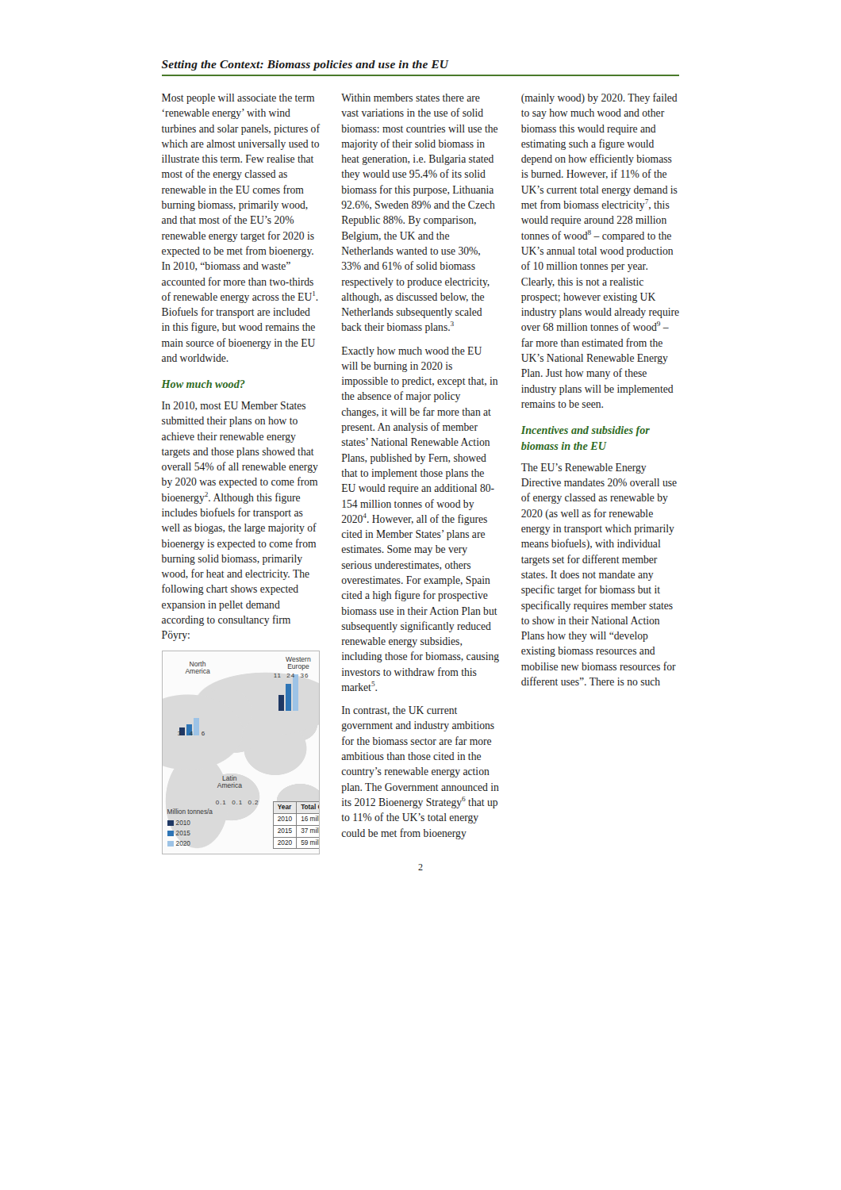Setting the Context: Biomass policies and use in the EU
Most people will associate the term ‘renewable energy’ with wind turbines and solar panels, pictures of which are almost universally used to illustrate this term. Few realise that most of the energy classed as renewable in the EU comes from burning biomass, primarily wood, and that most of the EU’s 20% renewable energy target for 2020 is expected to be met from bioenergy. In 2010, “biomass and waste” accounted for more than two-thirds of renewable energy across the EU1. Biofuels for transport are included in this figure, but wood remains the main source of bioenergy in the EU and worldwide.
How much wood?
In 2010, most EU Member States submitted their plans on how to achieve their renewable energy targets and those plans showed that overall 54% of all renewable energy by 2020 was expected to come from bioenergy2. Although this figure includes biofuels for transport as well as biogas, the large majority of bioenergy is expected to come from burning solid biomass, primarily wood, for heat and electricity. The following chart shows expected expansion in pellet demand according to consultancy firm Pöyry:
North
America
Western
Europe
Eastern
Europe
Russian
Federation
Japan &
South
Korea
China
Latin
America
Oceania
3 4 6
11 24 36
0.6 0.4 1.8
0.0 0.1 0.1
1 3 10
0 4 6
0.1 0.1 0.2
0.0 0.1 0.1
Million tonnes/a
2010
2015
2020
| Year | Total Consumption |
| --- | --- |
| 2010 | 16 million tonnes/a |
| 2015 | 37 million tonnes/a |
| 2020 | 59 million tonnes/a |
Within members states there are vast variations in the use of solid biomass: most countries will use the majority of their solid biomass in heat generation, i.e. Bulgaria stated they would use 95.4% of its solid biomass for this purpose, Lithuania 92.6%, Sweden 89% and the Czech Republic 88%. By comparison, Belgium, the UK and the Netherlands wanted to use 30%, 33% and 61% of solid biomass respectively to produce electricity, although, as discussed below, the Netherlands subsequently scaled back their biomass plans.3
Exactly how much wood the EU will be burning in 2020 is impossible to predict, except that, in the absence of major policy changes, it will be far more than at present. An analysis of member states’ National Renewable Action Plans, published by Fern, showed that to implement those plans the EU would require an additional 80-154 million tonnes of wood by 20204. However, all of the figures cited in Member States’ plans are estimates. Some may be very serious underestimates, others overestimates. For example, Spain cited a high figure for prospective biomass use in their Action Plan but subsequently significantly reduced renewable energy subsidies, including those for biomass, causing investors to withdraw from this market5.
In contrast, the UK current government and industry ambitions for the biomass sector are far more ambitious than those cited in the country’s renewable energy action plan. The Government announced in its 2012 Bioenergy Strategy6 that up to 11% of the UK’s total energy could be met from bioenergy (mainly wood) by 2020. They failed to say how much wood and other biomass this would require and estimating such a figure would depend on how efficiently biomass is burned. However, if 11% of the UK’s current total energy demand is met from biomass electricity7, this would require around 228 million tonnes of wood8 – compared to the UK’s annual total wood production of 10 million tonnes per year. Clearly, this is not a realistic prospect; however existing UK industry plans would already require over 68 million tonnes of wood9 – far more than estimated from the UK’s National Renewable Energy Plan. Just how many of these industry plans will be implemented remains to be seen.
Incentives and subsidies for biomass in the EU
The EU’s Renewable Energy Directive mandates 20% overall use of energy classed as renewable by 2020 (as well as for renewable energy in transport which primarily means biofuels), with individual targets set for different member states. It does not mandate any specific target for biomass but it specifically requires member states to show in their National Action Plans how they will “develop existing biomass resources and mobilise new biomass resources for different uses”. There is no such
2